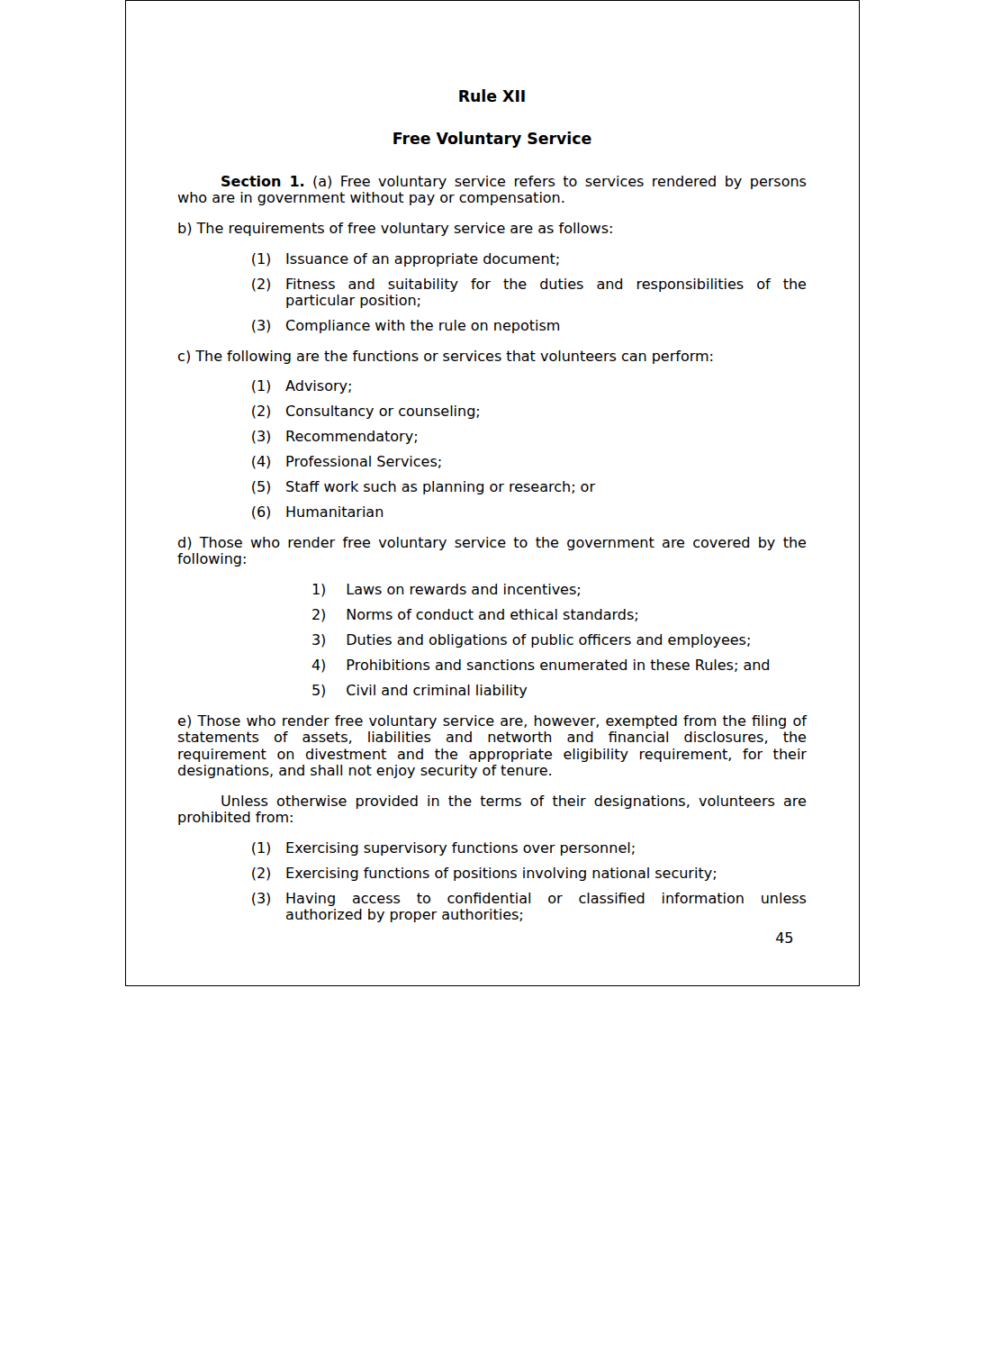Rule XII
Free Voluntary Service
Section 1. (a) Free voluntary service refers to services rendered by persons who are in government without pay or compensation.
b) The requirements of free voluntary service are as follows:
(1) Issuance of an appropriate document;
(2) Fitness and suitability for the duties and responsibilities of the particular position;
(3) Compliance with the rule on nepotism
c) The following are the functions or services that volunteers can perform:
(1) Advisory;
(2) Consultancy or counseling;
(3) Recommendatory;
(4) Professional Services;
(5) Staff work such as planning or research; or
(6) Humanitarian
d) Those who render free voluntary service to the government are covered by the following:
1) Laws on rewards and incentives;
2) Norms of conduct and ethical standards;
3) Duties and obligations of public officers and employees;
4) Prohibitions and sanctions enumerated in these Rules; and
5) Civil and criminal liability
e) Those who render free voluntary service are, however, exempted from the filing of statements of assets, liabilities and networth and financial disclosures, the requirement on divestment and the appropriate eligibility requirement, for their designations, and shall not enjoy security of tenure.
Unless otherwise provided in the terms of their designations, volunteers are prohibited from:
(1) Exercising supervisory functions over personnel;
(2) Exercising functions of positions involving national security;
(3) Having access to confidential or classified information unless authorized by proper authorities;
45